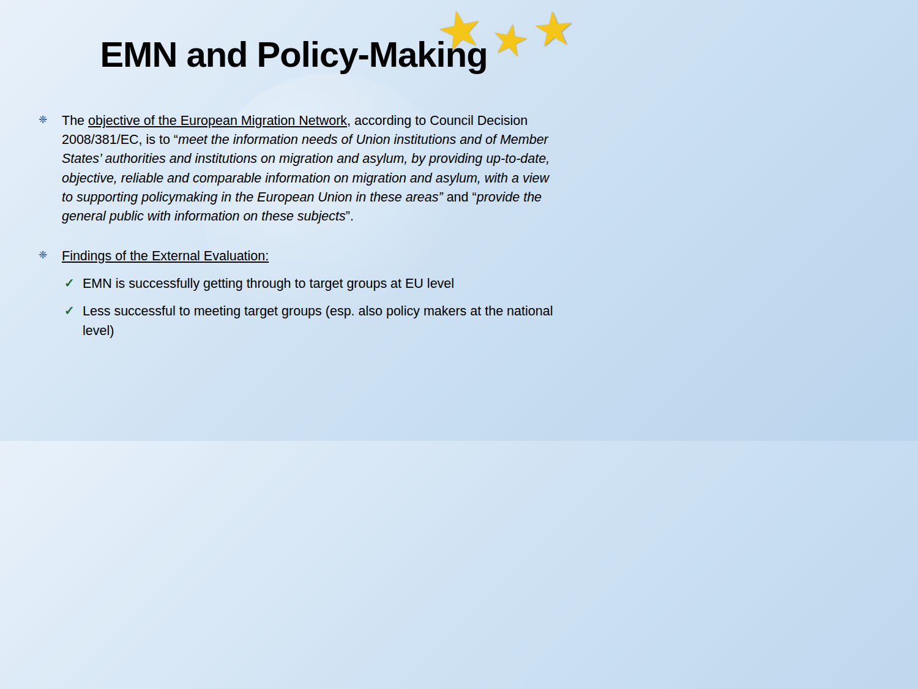★
★
★
EMN and Policy-Making
The objective of the European Migration Network, according to Council Decision 2008/381/EC, is to “meet the information needs of Union institutions and of Member States’ authorities and institutions on migration and asylum, by providing up-to-date, objective, reliable and comparable information on migration and asylum, with a view to supporting policymaking in the European Union in these areas” and “provide the general public with information on these subjects”.
Findings of the External Evaluation:
EMN is successfully getting through to target groups at EU level
Less successful to meeting target groups (esp. also policy makers at the national level)